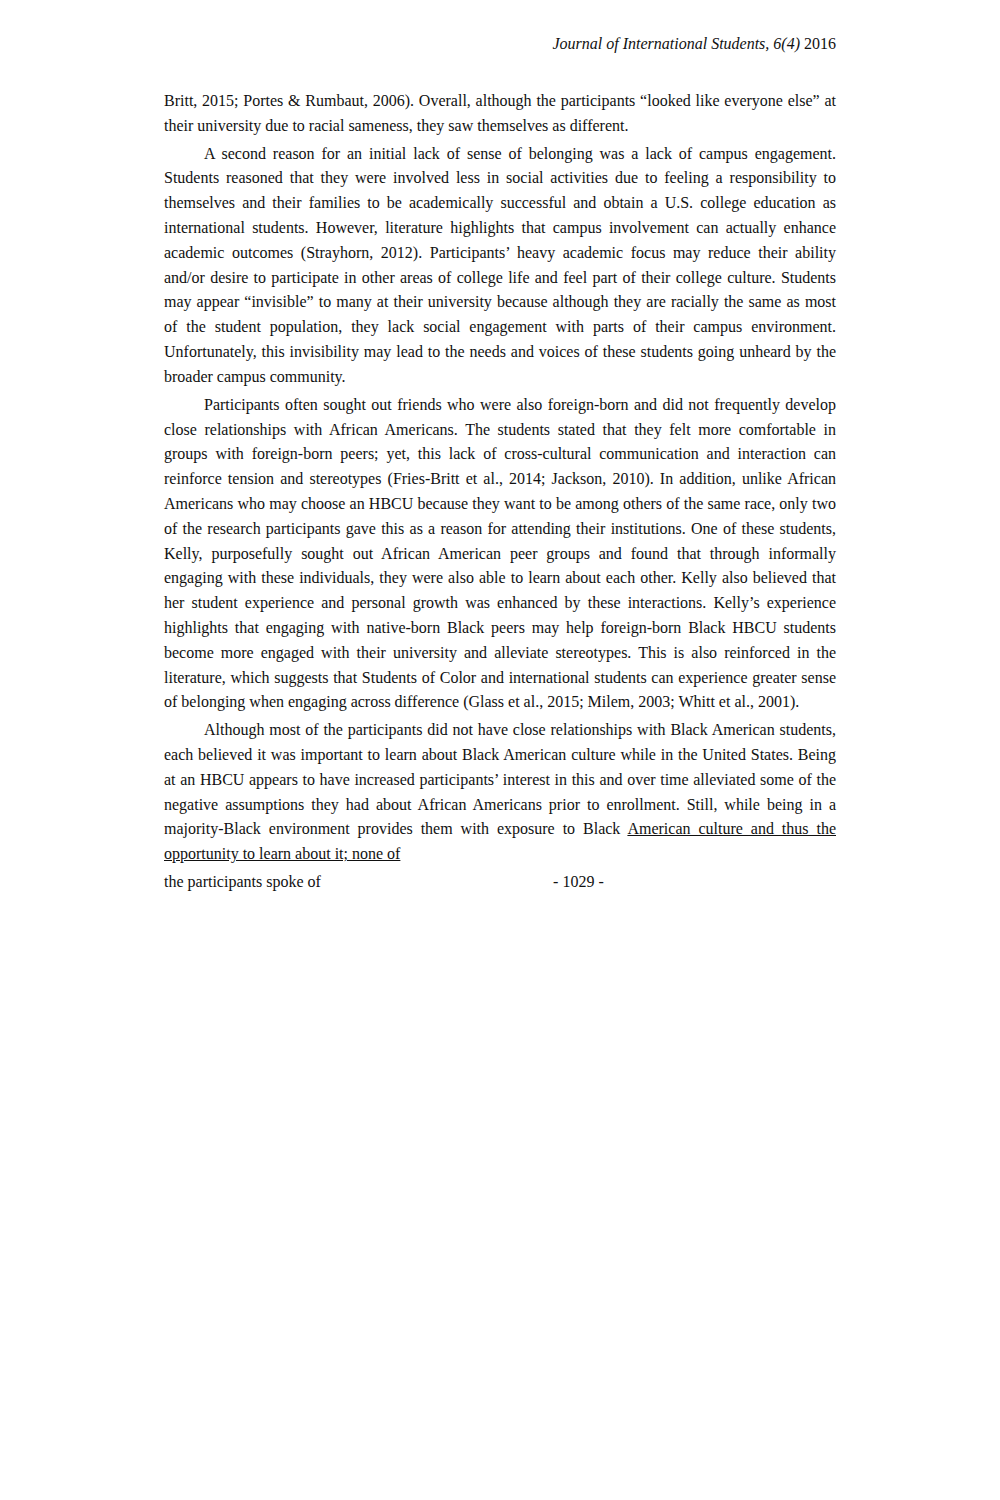Journal of International Students, 6(4) 2016
Britt, 2015; Portes & Rumbaut, 2006). Overall, although the participants “looked like everyone else” at their university due to racial sameness, they saw themselves as different.
A second reason for an initial lack of sense of belonging was a lack of campus engagement. Students reasoned that they were involved less in social activities due to feeling a responsibility to themselves and their families to be academically successful and obtain a U.S. college education as international students. However, literature highlights that campus involvement can actually enhance academic outcomes (Strayhorn, 2012). Participants’ heavy academic focus may reduce their ability and/or desire to participate in other areas of college life and feel part of their college culture. Students may appear “invisible” to many at their university because although they are racially the same as most of the student population, they lack social engagement with parts of their campus environment. Unfortunately, this invisibility may lead to the needs and voices of these students going unheard by the broader campus community.
Participants often sought out friends who were also foreign-born and did not frequently develop close relationships with African Americans. The students stated that they felt more comfortable in groups with foreign-born peers; yet, this lack of cross-cultural communication and interaction can reinforce tension and stereotypes (Fries-Britt et al., 2014; Jackson, 2010). In addition, unlike African Americans who may choose an HBCU because they want to be among others of the same race, only two of the research participants gave this as a reason for attending their institutions. One of these students, Kelly, purposefully sought out African American peer groups and found that through informally engaging with these individuals, they were also able to learn about each other. Kelly also believed that her student experience and personal growth was enhanced by these interactions. Kelly’s experience highlights that engaging with native-born Black peers may help foreign-born Black HBCU students become more engaged with their university and alleviate stereotypes. This is also reinforced in the literature, which suggests that Students of Color and international students can experience greater sense of belonging when engaging across difference (Glass et al., 2015; Milem, 2003; Whitt et al., 2001).
Although most of the participants did not have close relationships with Black American students, each believed it was important to learn about Black American culture while in the United States. Being at an HBCU appears to have increased participants’ interest in this and over time alleviated some of the negative assumptions they had about African Americans prior to enrollment. Still, while being in a majority-Black environment provides them with exposure to Black American culture and thus the opportunity to learn about it; none of
the participants spoke of
- 1029 -